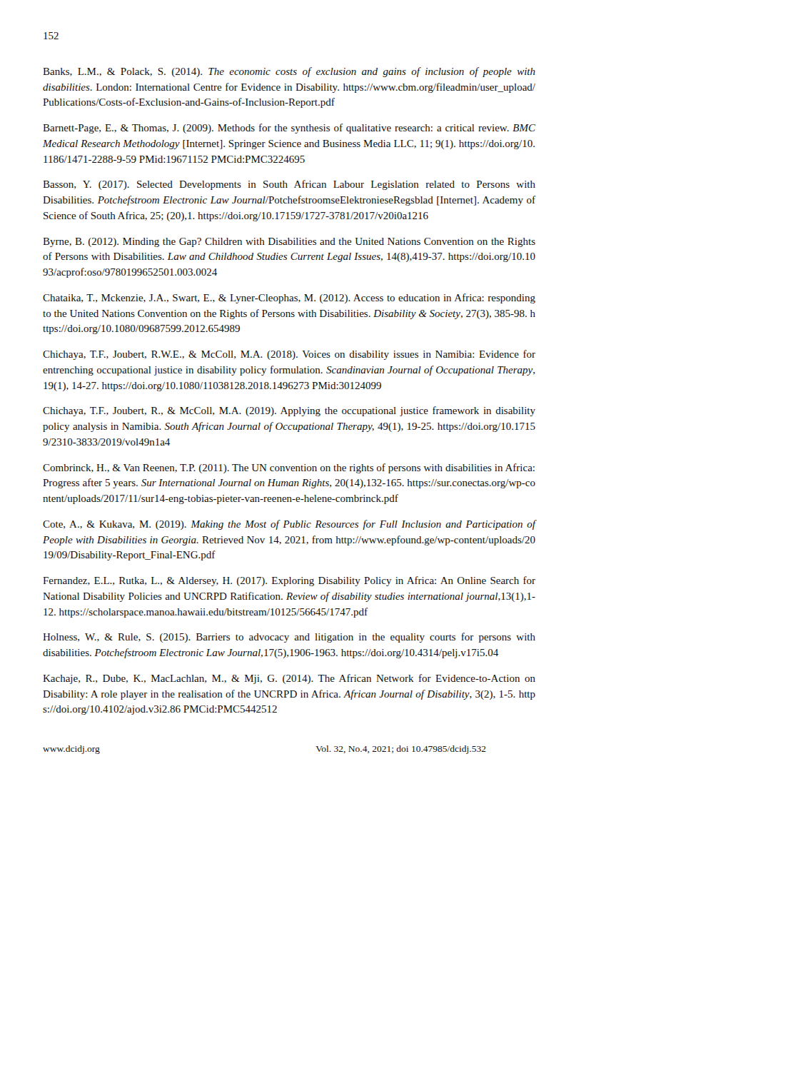152
Banks, L.M., & Polack, S. (2014). The economic costs of exclusion and gains of inclusion of people with disabilities. London: International Centre for Evidence in Disability. https://www.cbm.org/fileadmin/user_upload/Publications/Costs-of-Exclusion-and-Gains-of-Inclusion-Report.pdf
Barnett-Page, E., & Thomas, J. (2009). Methods for the synthesis of qualitative research: a critical review. BMC Medical Research Methodology [Internet]. Springer Science and Business Media LLC, 11; 9(1). https://doi.org/10.1186/1471-2288-9-59 PMid:19671152 PMCid:PMC3224695
Basson, Y. (2017). Selected Developments in South African Labour Legislation related to Persons with Disabilities. Potchefstroom Electronic Law Journal/PotchefstroomseElektronieseRegsblad [Internet]. Academy of Science of South Africa, 25; (20),1. https://doi.org/10.17159/1727-3781/2017/v20i0a1216
Byrne, B. (2012). Minding the Gap? Children with Disabilities and the United Nations Convention on the Rights of Persons with Disabilities. Law and Childhood Studies Current Legal Issues, 14(8),419-37. https://doi.org/10.1093/acprof:oso/9780199652501.003.0024
Chataika, T., Mckenzie, J.A., Swart, E., & Lyner-Cleophas, M. (2012). Access to education in Africa: responding to the United Nations Convention on the Rights of Persons with Disabilities. Disability & Society, 27(3), 385-98. https://doi.org/10.1080/09687599.2012.654989
Chichaya, T.F., Joubert, R.W.E., & McColl, M.A. (2018). Voices on disability issues in Namibia: Evidence for entrenching occupational justice in disability policy formulation. Scandinavian Journal of Occupational Therapy, 19(1), 14-27. https://doi.org/10.1080/11038128.2018.1496273 PMid:30124099
Chichaya, T.F., Joubert, R., & McColl, M.A. (2019). Applying the occupational justice framework in disability policy analysis in Namibia. South African Journal of Occupational Therapy, 49(1), 19-25. https://doi.org/10.17159/2310-3833/2019/vol49n1a4
Combrinck, H., & Van Reenen, T.P. (2011). The UN convention on the rights of persons with disabilities in Africa: Progress after 5 years. Sur International Journal on Human Rights, 20(14),132-165. https://sur.conectas.org/wp-content/uploads/2017/11/sur14-eng-tobias-pieter-van-reenen-e-helene-combrinck.pdf
Cote, A., & Kukava, M. (2019). Making the Most of Public Resources for Full Inclusion and Participation of People with Disabilities in Georgia. Retrieved Nov 14, 2021, from http://www.epfound.ge/wp-content/uploads/2019/09/Disability-Report_Final-ENG.pdf
Fernandez, E.L., Rutka, L., & Aldersey, H. (2017). Exploring Disability Policy in Africa: An Online Search for National Disability Policies and UNCRPD Ratification. Review of disability studies international journal,13(1),1-12. https://scholarspace.manoa.hawaii.edu/bitstream/10125/56645/1747.pdf
Holness, W., & Rule, S. (2015). Barriers to advocacy and litigation in the equality courts for persons with disabilities. Potchefstroom Electronic Law Journal, 17(5),1906-1963. https://doi.org/10.4314/pelj.v17i5.04
Kachaje, R., Dube, K., MacLachlan, M., & Mji, G. (2014). The African Network for Evidence-to-Action on Disability: A role player in the realisation of the UNCRPD in Africa. African Journal of Disability, 3(2), 1-5. https://doi.org/10.4102/ajod.v3i2.86 PMCid:PMC5442512
www.dcidj.org Vol. 32, No.4, 2021; doi 10.47985/dcidj.532